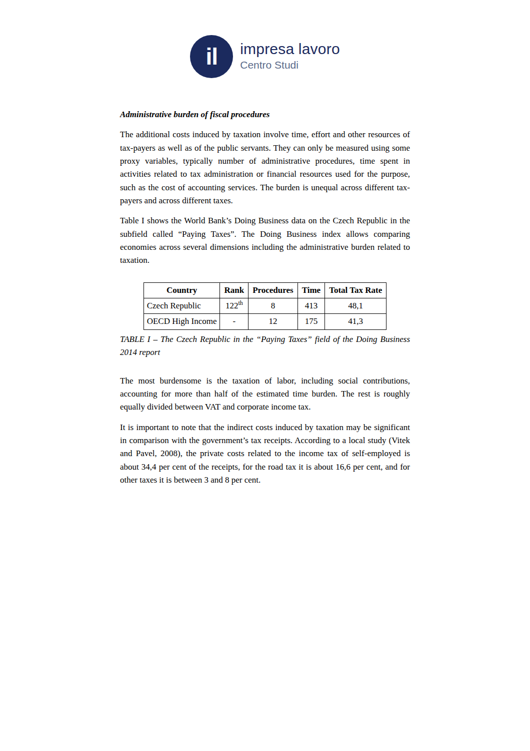il impresa lavoro
Centro Studi
Administrative burden of fiscal procedures
The additional costs induced by taxation involve time, effort and other resources of tax-payers as well as of the public servants. They can only be measured using some proxy variables, typically number of administrative procedures, time spent in activities related to tax administration or financial resources used for the purpose, such as the cost of accounting services. The burden is unequal across different tax-payers and across different taxes.
Table I shows the World Bank’s Doing Business data on the Czech Republic in the subfield called “Paying Taxes”. The Doing Business index allows comparing economies across several dimensions including the administrative burden related to taxation.
| Country | Rank | Procedures | Time | Total Tax Rate |
| --- | --- | --- | --- | --- |
| Czech Republic | 122 th | 8 | 413 | 48,1 |
| OECD High Income | - | 12 | 175 | 41,3 |
TABLE I – The Czech Republic in the “Paying Taxes” field of the Doing Business 2014 report
The most burdensome is the taxation of labor, including social contributions, accounting for more than half of the estimated time burden. The rest is roughly equally divided between VAT and corporate income tax.
It is important to note that the indirect costs induced by taxation may be significant in comparison with the government’s tax receipts. According to a local study (Vitek and Pavel, 2008), the private costs related to the income tax of self-employed is about 34,4 per cent of the receipts, for the road tax it is about 16,6 per cent, and for other taxes it is between 3 and 8 per cent.